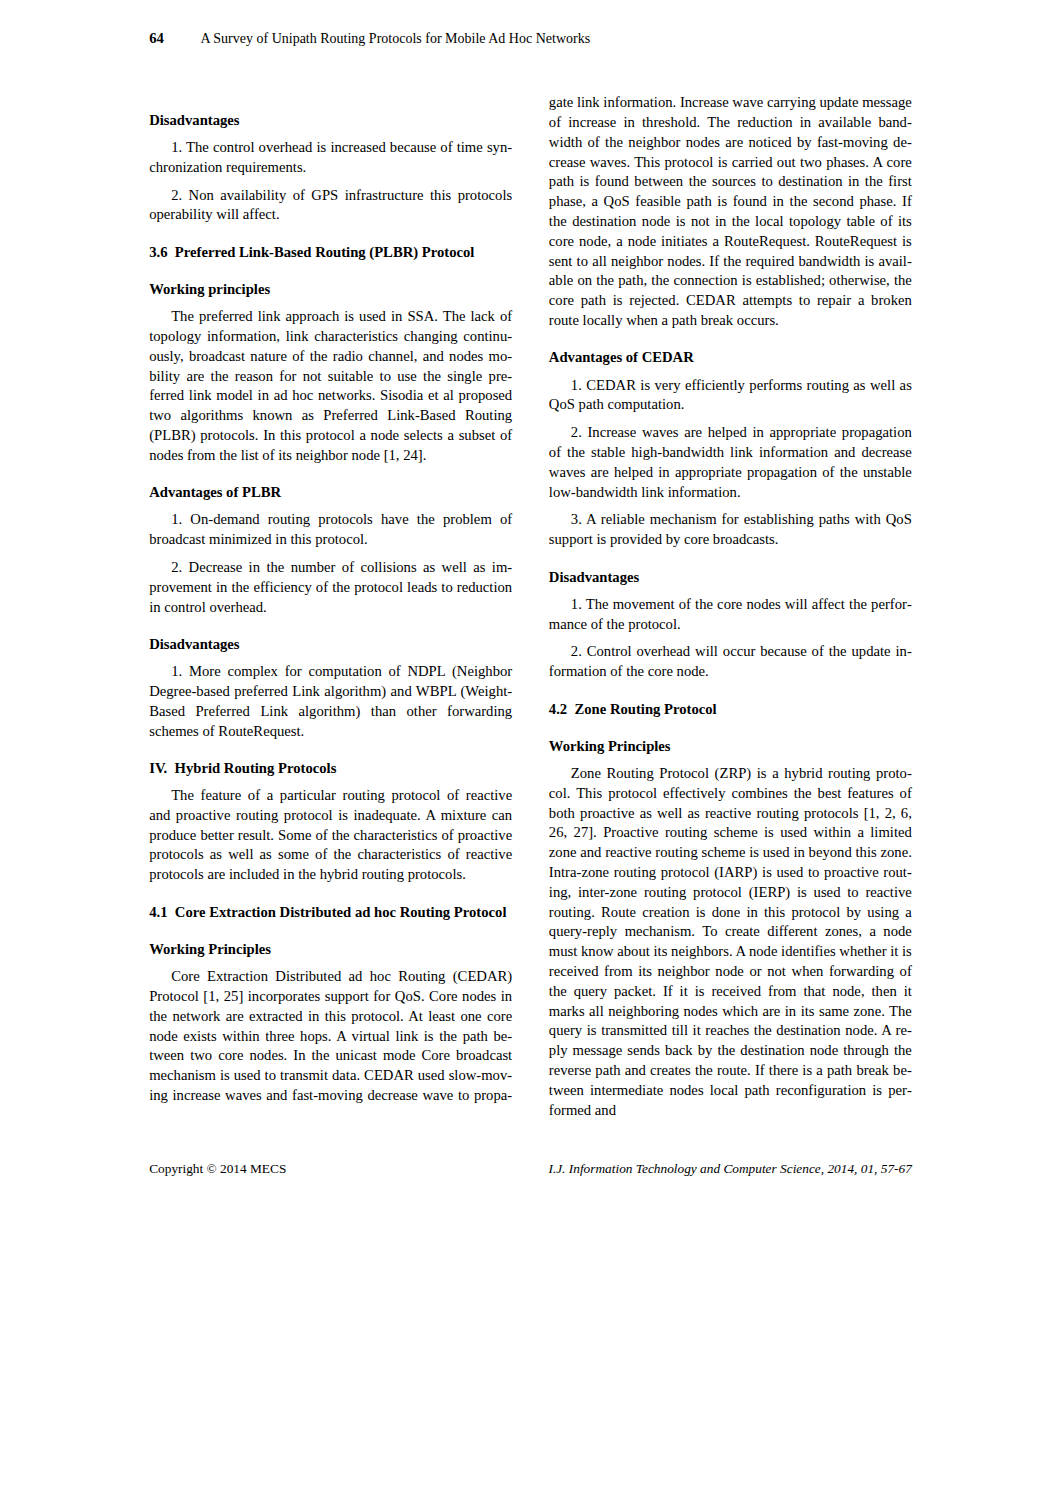64 A Survey of Unipath Routing Protocols for Mobile Ad Hoc Networks
Disadvantages
The control overhead is increased because of time synchronization requirements.
Non availability of GPS infrastructure this protocols operability will affect.
3.6 Preferred Link-Based Routing (PLBR) Protocol
Working principles
The preferred link approach is used in SSA. The lack of topology information, link characteristics changing continuously, broadcast nature of the radio channel, and nodes mobility are the reason for not suitable to use the single preferred link model in ad hoc networks. Sisodia et al proposed two algorithms known as Preferred Link-Based Routing (PLBR) protocols. In this protocol a node selects a subset of nodes from the list of its neighbor node [1, 24].
Advantages of PLBR
On-demand routing protocols have the problem of broadcast minimized in this protocol.
Decrease in the number of collisions as well as improvement in the efficiency of the protocol leads to reduction in control overhead.
Disadvantages
More complex for computation of NDPL (Neighbor Degree-based preferred Link algorithm) and WBPL (Weight-Based Preferred Link algorithm) than other forwarding schemes of RouteRequest.
IV. Hybrid Routing Protocols
The feature of a particular routing protocol of reactive and proactive routing protocol is inadequate. A mixture can produce better result. Some of the characteristics of proactive protocols as well as some of the characteristics of reactive protocols are included in the hybrid routing protocols.
4.1 Core Extraction Distributed ad hoc Routing Protocol
Working Principles
Core Extraction Distributed ad hoc Routing (CEDAR) Protocol [1, 25] incorporates support for QoS. Core nodes in the network are extracted in this protocol. At least one core node exists within three hops. A virtual link is the path between two core nodes. In the unicast mode Core broadcast mechanism is used to transmit data. CEDAR used slow-moving increase waves and fast-moving decrease wave to propagate link information. Increase wave carrying update message of increase in threshold. The reduction in available bandwidth of the neighbor nodes are noticed by fast-moving decrease waves. This protocol is carried out two phases. A core path is found between the sources to destination in the first phase, a QoS feasible path is found in the second phase. If the destination node is not in the local topology table of its core node, a node initiates a RouteRequest. RouteRequest is sent to all neighbor nodes. If the required bandwidth is available on the path, the connection is established; otherwise, the core path is rejected. CEDAR attempts to repair a broken route locally when a path break occurs.
Advantages of CEDAR
CEDAR is very efficiently performs routing as well as QoS path computation.
Increase waves are helped in appropriate propagation of the stable high-bandwidth link information and decrease waves are helped in appropriate propagation of the unstable low-bandwidth link information.
A reliable mechanism for establishing paths with QoS support is provided by core broadcasts.
Disadvantages
The movement of the core nodes will affect the performance of the protocol.
Control overhead will occur because of the update information of the core node.
4.2 Zone Routing Protocol
Working Principles
Zone Routing Protocol (ZRP) is a hybrid routing protocol. This protocol effectively combines the best features of both proactive as well as reactive routing protocols [1, 2, 6, 26, 27]. Proactive routing scheme is used within a limited zone and reactive routing scheme is used in beyond this zone. Intra-zone routing protocol (IARP) is used to proactive routing, inter-zone routing protocol (IERP) is used to reactive routing. Route creation is done in this protocol by using a query-reply mechanism. To create different zones, a node must know about its neighbors. A node identifies whether it is received from its neighbor node or not when forwarding of the query packet. If it is received from that node, then it marks all neighboring nodes which are in its same zone. The query is transmitted till it reaches the destination node. A reply message sends back by the destination node through the reverse path and creates the route. If there is a path break between intermediate nodes local path reconfiguration is performed and
Copyright © 2014 MECS I.J. Information Technology and Computer Science, 2014, 01, 57-67